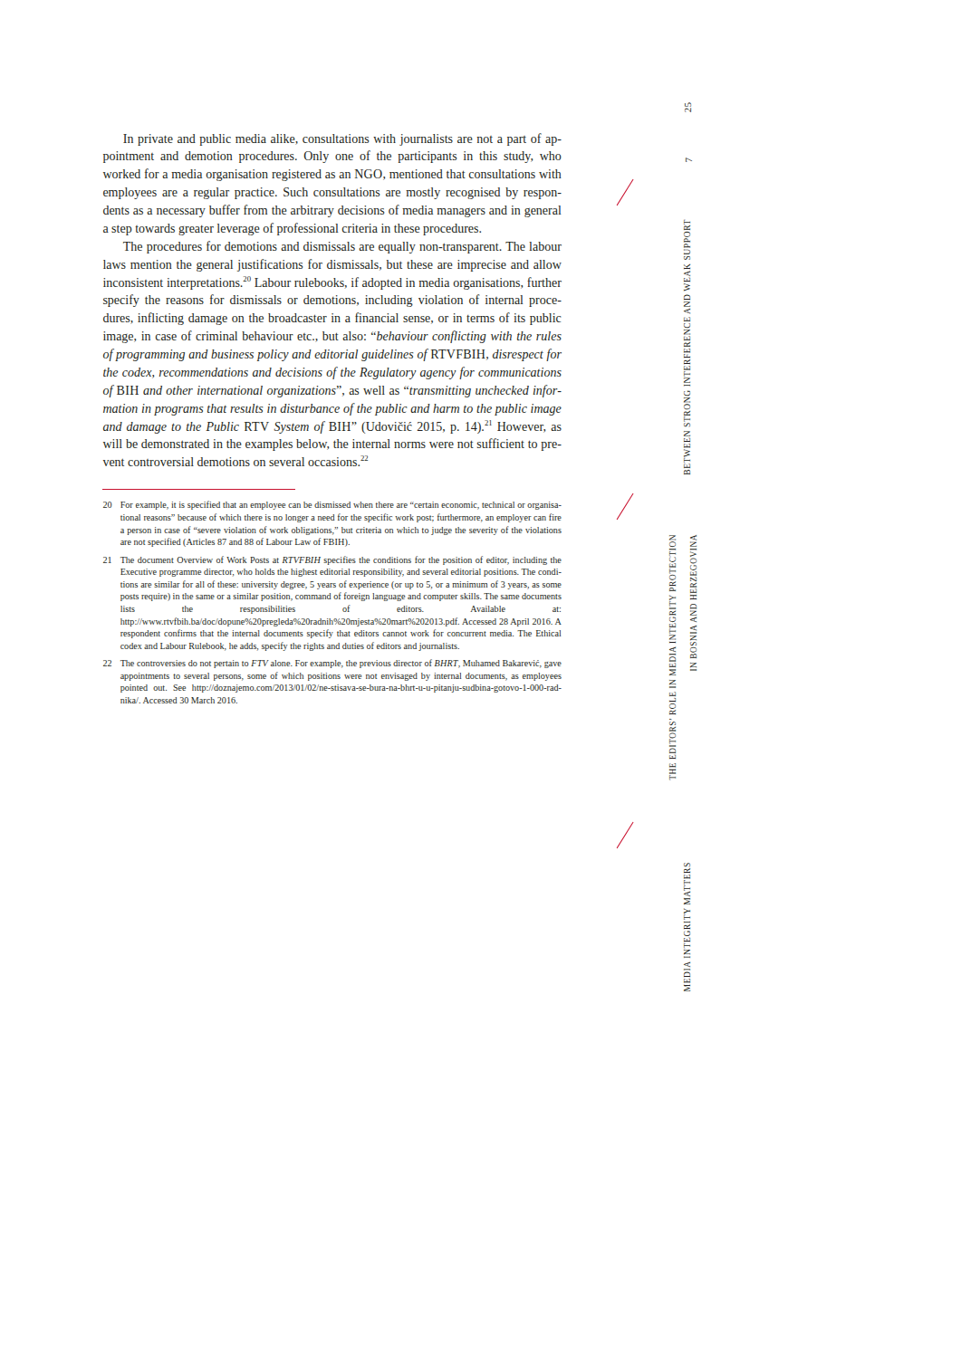25
7
BETWEEN STRONG INTERFERENCE AND WEAK SUPPORT
THE EDITORS’ ROLE IN MEDIA INTEGRITY PROTECTION
IN BOSNIA AND HERZEGOVINA
MEDIA INTEGRITY MATTERS
In private and public media alike, consultations with journalists are not a part of appointment and demotion procedures. Only one of the participants in this study, who worked for a media organisation registered as an NGO, mentioned that consultations with employees are a regular practice. Such consultations are mostly recognised by respondents as a necessary buffer from the arbitrary decisions of media managers and in general a step towards greater leverage of professional criteria in these procedures.
The procedures for demotions and dismissals are equally non-transparent. The labour laws mention the general justifications for dismissals, but these are imprecise and allow inconsistent interpretations.20 Labour rulebooks, if adopted in media organisations, further specify the reasons for dismissals or demotions, including violation of internal procedures, inflicting damage on the broadcaster in a financial sense, or in terms of its public image, in case of criminal behaviour etc., but also: “behaviour conflicting with the rules of programming and business policy and editorial guidelines of RTVFBIH, disrespect for the codex, recommendations and decisions of the Regulatory agency for communications of BIH and other international organizations”, as well as “transmitting unchecked information in programs that results in disturbance of the public and harm to the public image and damage to the Public RTV System of BIH” (Udovičić 2015, p. 14).21 However, as will be demonstrated in the examples below, the internal norms were not sufficient to prevent controversial demotions on several occasions.22
20 For example, it is specified that an employee can be dismissed when there are “certain economic, technical or organisational reasons” because of which there is no longer a need for the specific work post; furthermore, an employer can fire a person in case of “severe violation of work obligations,” but criteria on which to judge the severity of the violations are not specified (Articles 87 and 88 of Labour Law of FBIH).
21 The document Overview of Work Posts at RTVFBIH specifies the conditions for the position of editor, including the Executive programme director, who holds the highest editorial responsibility, and several editorial positions. The conditions are similar for all of these: university degree, 5 years of experience (or up to 5, or a minimum of 3 years, as some posts require) in the same or a similar position, command of foreign language and computer skills. The same documents lists the responsibilities of editors. Available at: http://www.rtvfbih.ba/doc/dopune%20pregleda%20radnih%20mjesta%20mart%202013.pdf. Accessed 28 April 2016. A respondent confirms that the internal documents specify that editors cannot work for concurrent media. The Ethical codex and Labour Rulebook, he adds, specify the rights and duties of editors and journalists.
22 The controversies do not pertain to FTV alone. For example, the previous director of BHRT, Muhamed Bakarević, gave appointments to several persons, some of which positions were not envisaged by internal documents, as employees pointed out. See http://doznajemo.com/2013/01/02/ne-stisava-se-bura-na-bhrt-u-u-pitanju-sudbina-gotovo-1-000-radnika/. Accessed 30 March 2016.